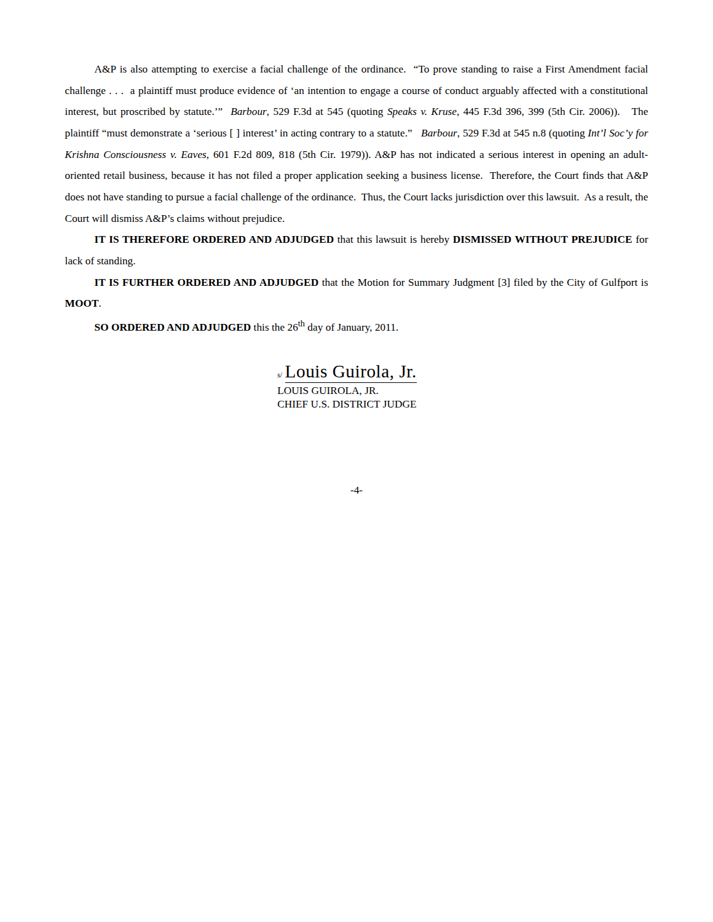A&P is also attempting to exercise a facial challenge of the ordinance. “To prove standing to raise a First Amendment facial challenge . . . a plaintiff must produce evidence of ‘an intention to engage a course of conduct arguably affected with a constitutional interest, but proscribed by statute.’” Barbour, 529 F.3d at 545 (quoting Speaks v. Kruse, 445 F.3d 396, 399 (5th Cir. 2006)). The plaintiff “must demonstrate a ‘serious [ ] interest’ in acting contrary to a statute.” Barbour, 529 F.3d at 545 n.8 (quoting Int’l Soc’y for Krishna Consciousness v. Eaves, 601 F.2d 809, 818 (5th Cir. 1979)). A&P has not indicated a serious interest in opening an adult-oriented retail business, because it has not filed a proper application seeking a business license. Therefore, the Court finds that A&P does not have standing to pursue a facial challenge of the ordinance. Thus, the Court lacks jurisdiction over this lawsuit. As a result, the Court will dismiss A&P’s claims without prejudice.
IT IS THEREFORE ORDERED AND ADJUDGED that this lawsuit is hereby DISMISSED WITHOUT PREJUDICE for lack of standing.
IT IS FURTHER ORDERED AND ADJUDGED that the Motion for Summary Judgment [3] filed by the City of Gulfport is MOOT.
SO ORDERED AND ADJUDGED this the 26th day of January, 2011.
s/ Louis Guirola, Jr.
LOUIS GUIROLA, JR.
CHIEF U.S. DISTRICT JUDGE
-4-